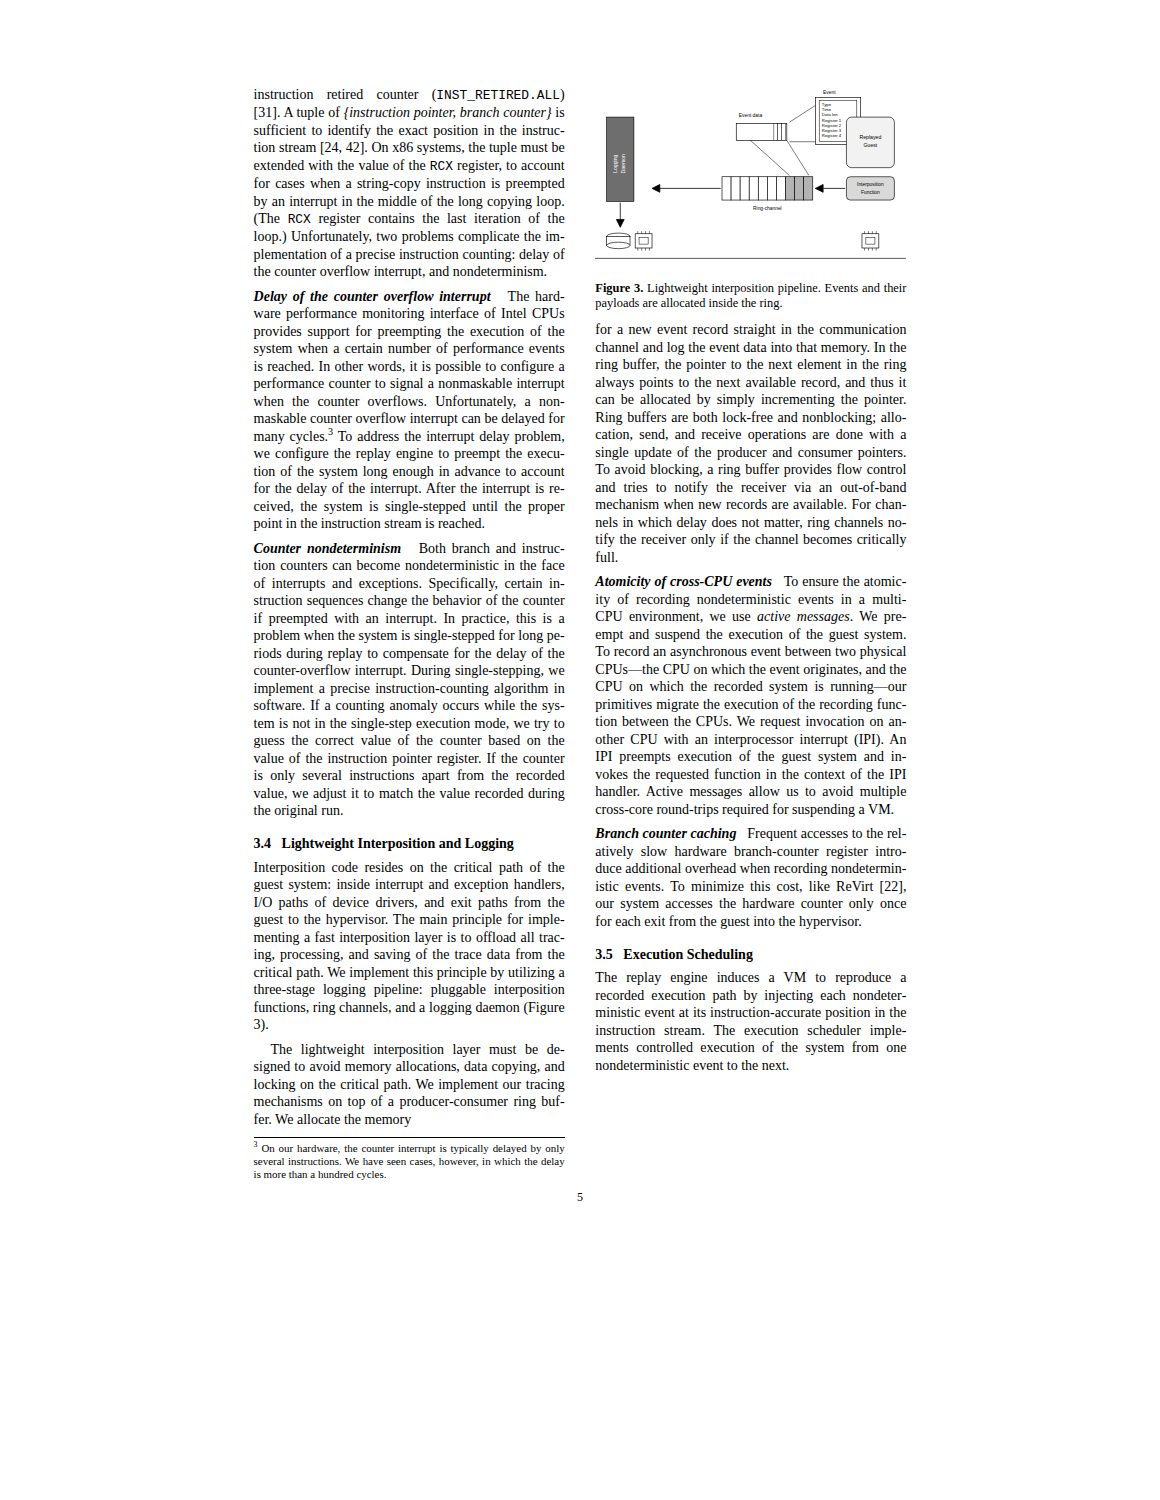instruction retired counter (INST_RETIRED.ALL) [31]. A tuple of {instruction pointer, branch counter} is sufficient to identify the exact position in the instruction stream [24, 42]. On x86 systems, the tuple must be extended with the value of the RCX register, to account for cases when a string-copy instruction is preempted by an interrupt in the middle of the long copying loop. (The RCX register contains the last iteration of the loop.) Unfortunately, two problems complicate the implementation of a precise instruction counting: delay of the counter overflow interrupt, and nondeterminism.
Delay of the counter overflow interrupt The hardware performance monitoring interface of Intel CPUs provides support for preempting the execution of the system when a certain number of performance events is reached. In other words, it is possible to configure a performance counter to signal a nonmaskable interrupt when the counter overflows. Unfortunately, a nonmaskable counter overflow interrupt can be delayed for many cycles.3 To address the interrupt delay problem, we configure the replay engine to preempt the execution of the system long enough in advance to account for the delay of the interrupt. After the interrupt is received, the system is single-stepped until the proper point in the instruction stream is reached.
Counter nondeterminism Both branch and instruction counters can become nondeterministic in the face of interrupts and exceptions. Specifically, certain instruction sequences change the behavior of the counter if preempted with an interrupt. In practice, this is a problem when the system is single-stepped for long periods during replay to compensate for the delay of the counter-overflow interrupt. During single-stepping, we implement a precise instruction-counting algorithm in software. If a counting anomaly occurs while the system is not in the single-step execution mode, we try to guess the correct value of the counter based on the value of the instruction pointer register. If the counter is only several instructions apart from the recorded value, we adjust it to match the value recorded during the original run.
3.4 Lightweight Interposition and Logging
Interposition code resides on the critical path of the guest system: inside interrupt and exception handlers, I/O paths of device drivers, and exit paths from the guest to the hypervisor. The main principle for implementing a fast interposition layer is to offload all tracing, processing, and saving of the trace data from the critical path. We implement this principle by utilizing a three-stage logging pipeline: pluggable interposition functions, ring channels, and a logging daemon (Figure 3).
The lightweight interposition layer must be designed to avoid memory allocations, data copying, and locking on the critical path. We implement our tracing mechanisms on top of a producer-consumer ring buffer. We allocate the memory
3 On our hardware, the counter interrupt is typically delayed by only several instructions. We have seen cases, however, in which the delay is more than a hundred cycles.
Event Type Time Data len Register 1 Register 2 Register 3 Register 4 Event data Logging Daemon Replayed Guest Interposition Function Ring-channel
Figure 3. Lightweight interposition pipeline. Events and their payloads are allocated inside the ring.
for a new event record straight in the communication channel and log the event data into that memory. In the ring buffer, the pointer to the next element in the ring always points to the next available record, and thus it can be allocated by simply incrementing the pointer. Ring buffers are both lock-free and nonblocking; allocation, send, and receive operations are done with a single update of the producer and consumer pointers. To avoid blocking, a ring buffer provides flow control and tries to notify the receiver via an out-of-band mechanism when new records are available. For channels in which delay does not matter, ring channels notify the receiver only if the channel becomes critically full.
Atomicity of cross-CPU events To ensure the atomicity of recording nondeterministic events in a multi-CPU environment, we use active messages. We preempt and suspend the execution of the guest system. To record an asynchronous event between two physical CPUs—the CPU on which the event originates, and the CPU on which the recorded system is running—our primitives migrate the execution of the recording function between the CPUs. We request invocation on another CPU with an interprocessor interrupt (IPI). An IPI preempts execution of the guest system and invokes the requested function in the context of the IPI handler. Active messages allow us to avoid multiple cross-core round-trips required for suspending a VM.
Branch counter caching Frequent accesses to the relatively slow hardware branch-counter register introduce additional overhead when recording nondeterministic events. To minimize this cost, like ReVirt [22], our system accesses the hardware counter only once for each exit from the guest into the hypervisor.
3.5 Execution Scheduling
The replay engine induces a VM to reproduce a recorded execution path by injecting each nondeterministic event at its instruction-accurate position in the instruction stream. The execution scheduler implements controlled execution of the system from one nondeterministic event to the next.
5